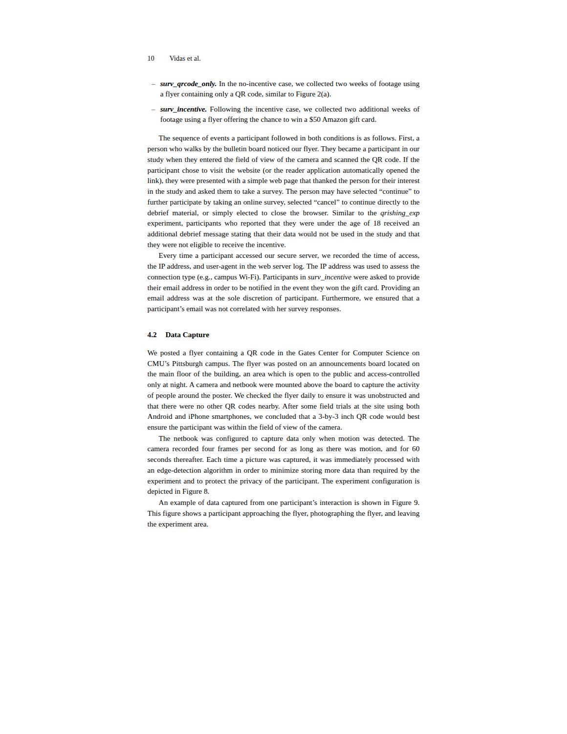10 Vidas et al.
surv_qrcode_only. In the no-incentive case, we collected two weeks of footage using a flyer containing only a QR code, similar to Figure 2(a).
surv_incentive. Following the incentive case, we collected two additional weeks of footage using a flyer offering the chance to win a $50 Amazon gift card.
The sequence of events a participant followed in both conditions is as follows. First, a person who walks by the bulletin board noticed our flyer. They became a participant in our study when they entered the field of view of the camera and scanned the QR code. If the participant chose to visit the website (or the reader application automatically opened the link), they were presented with a simple web page that thanked the person for their interest in the study and asked them to take a survey. The person may have selected “continue” to further participate by taking an online survey, selected “cancel” to continue directly to the debrief material, or simply elected to close the browser. Similar to the qrishing_exp experiment, participants who reported that they were under the age of 18 received an additional debrief message stating that their data would not be used in the study and that they were not eligible to receive the incentive.
Every time a participant accessed our secure server, we recorded the time of access, the IP address, and user-agent in the web server log. The IP address was used to assess the connection type (e.g., campus Wi-Fi). Participants in surv_incentive were asked to provide their email address in order to be notified in the event they won the gift card. Providing an email address was at the sole discretion of participant. Furthermore, we ensured that a participant’s email was not correlated with her survey responses.
4.2 Data Capture
We posted a flyer containing a QR code in the Gates Center for Computer Science on CMU’s Pittsburgh campus. The flyer was posted on an announcements board located on the main floor of the building, an area which is open to the public and access-controlled only at night. A camera and netbook were mounted above the board to capture the activity of people around the poster. We checked the flyer daily to ensure it was unobstructed and that there were no other QR codes nearby. After some field trials at the site using both Android and iPhone smartphones, we concluded that a 3-by-3 inch QR code would best ensure the participant was within the field of view of the camera.
The netbook was configured to capture data only when motion was detected. The camera recorded four frames per second for as long as there was motion, and for 60 seconds thereafter. Each time a picture was captured, it was immediately processed with an edge-detection algorithm in order to minimize storing more data than required by the experiment and to protect the privacy of the participant. The experiment configuration is depicted in Figure 8.
An example of data captured from one participant’s interaction is shown in Figure 9. This figure shows a participant approaching the flyer, photographing the flyer, and leaving the experiment area.